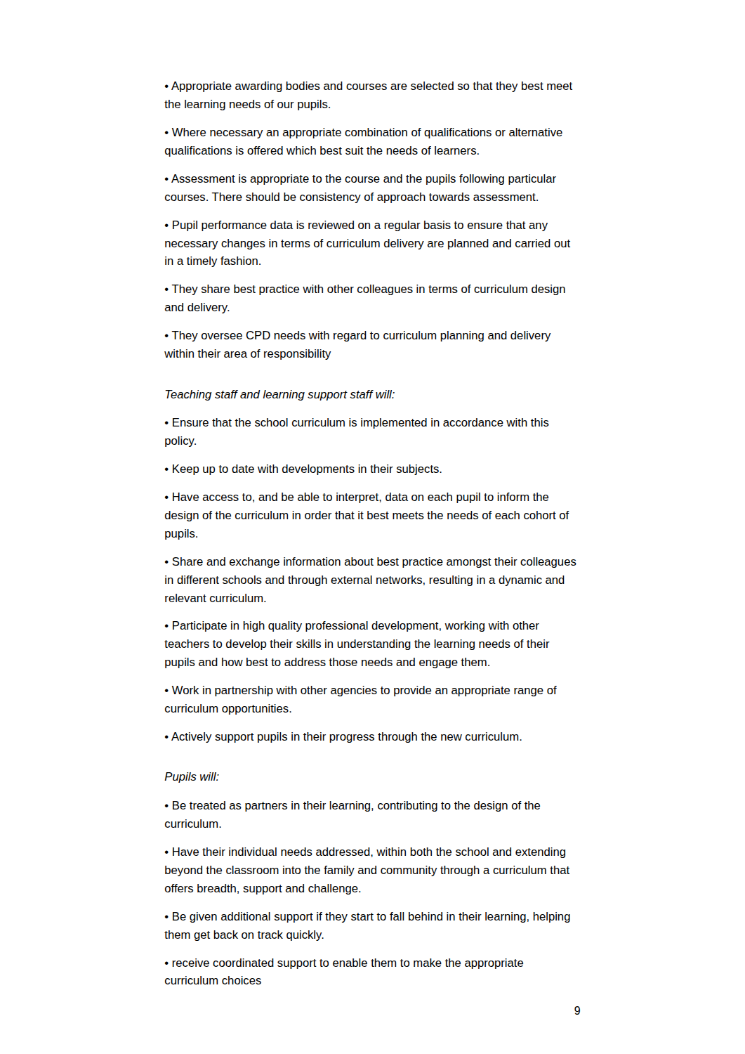• Appropriate awarding bodies and courses are selected so that they best meet the learning needs of our pupils.
• Where necessary an appropriate combination of qualifications or alternative qualifications is offered which best suit the needs of learners.
• Assessment is appropriate to the course and the pupils following particular courses. There should be consistency of approach towards assessment.
• Pupil performance data is reviewed on a regular basis to ensure that any necessary changes in terms of curriculum delivery are planned and carried out in a timely fashion.
• They share best practice with other colleagues in terms of curriculum design and delivery.
• They oversee CPD needs with regard to curriculum planning and delivery within their area of responsibility
Teaching staff and learning support staff will:
• Ensure that the school curriculum is implemented in accordance with this policy.
• Keep up to date with developments in their subjects.
• Have access to, and be able to interpret, data on each pupil to inform the design of the curriculum in order that it best meets the needs of each cohort of pupils.
• Share and exchange information about best practice amongst their colleagues in different schools and through external networks, resulting in a dynamic and relevant curriculum.
• Participate in high quality professional development, working with other teachers to develop their skills in understanding the learning needs of their pupils and how best to address those needs and engage them.
• Work in partnership with other agencies to provide an appropriate range of curriculum opportunities.
• Actively support pupils in their progress through the new curriculum.
Pupils will:
• Be treated as partners in their learning, contributing to the design of the curriculum.
• Have their individual needs addressed, within both the school and extending beyond the classroom into the family and community through a curriculum that offers breadth, support and challenge.
• Be given additional support if they start to fall behind in their learning, helping them get back on track quickly.
• receive coordinated support to enable them to make the appropriate curriculum choices
9